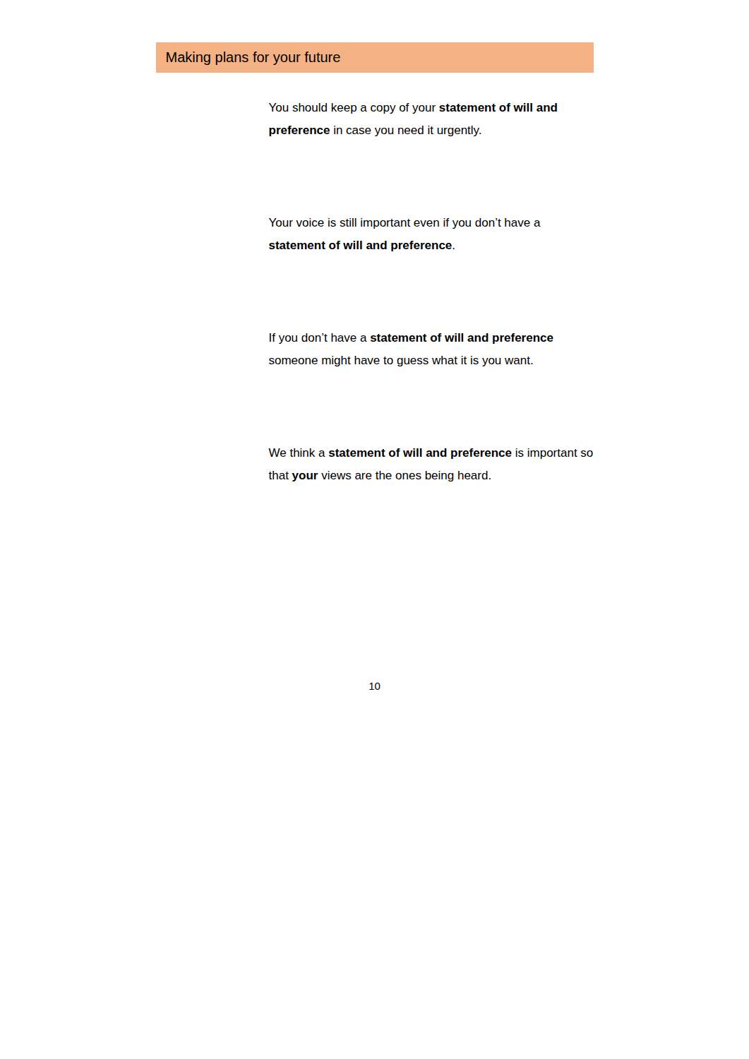Making plans for your future
You should keep a copy of your statement of will and preference in case you need it urgently.
Your voice is still important even if you don’t have a statement of will and preference.
If you don’t have a statement of will and preference someone might have to guess what it is you want.
We think a statement of will and preference is important so that your views are the ones being heard.
10